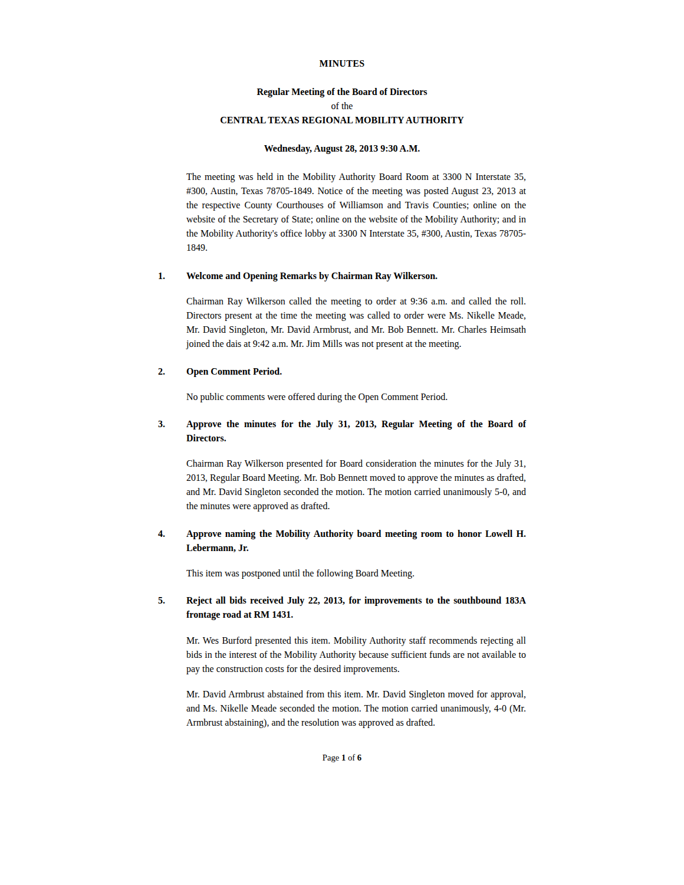MINUTES
Regular Meeting of the Board of Directors of the CENTRAL TEXAS REGIONAL MOBILITY AUTHORITY
Wednesday, August 28, 2013 9:30 A.M.
The meeting was held in the Mobility Authority Board Room at 3300 N Interstate 35, #300, Austin, Texas 78705-1849. Notice of the meeting was posted August 23, 2013 at the respective County Courthouses of Williamson and Travis Counties; online on the website of the Secretary of State; online on the website of the Mobility Authority; and in the Mobility Authority's office lobby at 3300 N Interstate 35, #300, Austin, Texas 78705-1849.
Welcome and Opening Remarks by Chairman Ray Wilkerson.
Chairman Ray Wilkerson called the meeting to order at 9:36 a.m. and called the roll. Directors present at the time the meeting was called to order were Ms. Nikelle Meade, Mr. David Singleton, Mr. David Armbrust, and Mr. Bob Bennett. Mr. Charles Heimsath joined the dais at 9:42 a.m. Mr. Jim Mills was not present at the meeting.
Open Comment Period.
No public comments were offered during the Open Comment Period.
Approve the minutes for the July 31, 2013, Regular Meeting of the Board of Directors.
Chairman Ray Wilkerson presented for Board consideration the minutes for the July 31, 2013, Regular Board Meeting. Mr. Bob Bennett moved to approve the minutes as drafted, and Mr. David Singleton seconded the motion. The motion carried unanimously 5-0, and the minutes were approved as drafted.
Approve naming the Mobility Authority board meeting room to honor Lowell H. Lebermann, Jr.
This item was postponed until the following Board Meeting.
Reject all bids received July 22, 2013, for improvements to the southbound 183A frontage road at RM 1431.
Mr. Wes Burford presented this item. Mobility Authority staff recommends rejecting all bids in the interest of the Mobility Authority because sufficient funds are not available to pay the construction costs for the desired improvements.
Mr. David Armbrust abstained from this item. Mr. David Singleton moved for approval, and Ms. Nikelle Meade seconded the motion. The motion carried unanimously, 4-0 (Mr. Armbrust abstaining), and the resolution was approved as drafted.
Page 1 of 6